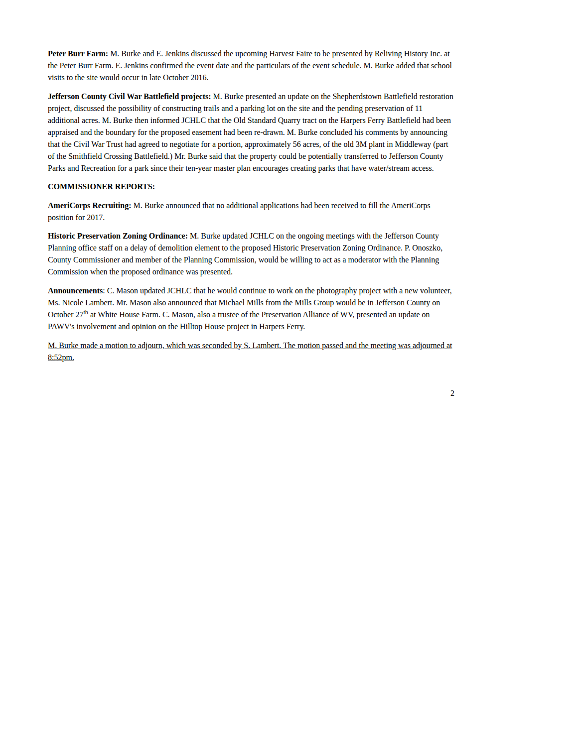Peter Burr Farm: M. Burke and E. Jenkins discussed the upcoming Harvest Faire to be presented by Reliving History Inc. at the Peter Burr Farm. E. Jenkins confirmed the event date and the particulars of the event schedule. M. Burke added that school visits to the site would occur in late October 2016.
Jefferson County Civil War Battlefield projects: M. Burke presented an update on the Shepherdstown Battlefield restoration project, discussed the possibility of constructing trails and a parking lot on the site and the pending preservation of 11 additional acres. M. Burke then informed JCHLC that the Old Standard Quarry tract on the Harpers Ferry Battlefield had been appraised and the boundary for the proposed easement had been re-drawn. M. Burke concluded his comments by announcing that the Civil War Trust had agreed to negotiate for a portion, approximately 56 acres, of the old 3M plant in Middleway (part of the Smithfield Crossing Battlefield.) Mr. Burke said that the property could be potentially transferred to Jefferson County Parks and Recreation for a park since their ten-year master plan encourages creating parks that have water/stream access.
COMMISSIONER REPORTS:
AmeriCorps Recruiting: M. Burke announced that no additional applications had been received to fill the AmeriCorps position for 2017.
Historic Preservation Zoning Ordinance: M. Burke updated JCHLC on the ongoing meetings with the Jefferson County Planning office staff on a delay of demolition element to the proposed Historic Preservation Zoning Ordinance. P. Onoszko, County Commissioner and member of the Planning Commission, would be willing to act as a moderator with the Planning Commission when the proposed ordinance was presented.
Announcements: C. Mason updated JCHLC that he would continue to work on the photography project with a new volunteer, Ms. Nicole Lambert. Mr. Mason also announced that Michael Mills from the Mills Group would be in Jefferson County on October 27th at White House Farm. C. Mason, also a trustee of the Preservation Alliance of WV, presented an update on PAWV's involvement and opinion on the Hilltop House project in Harpers Ferry.
M. Burke made a motion to adjourn, which was seconded by S. Lambert. The motion passed and the meeting was adjourned at 8:52pm.
2